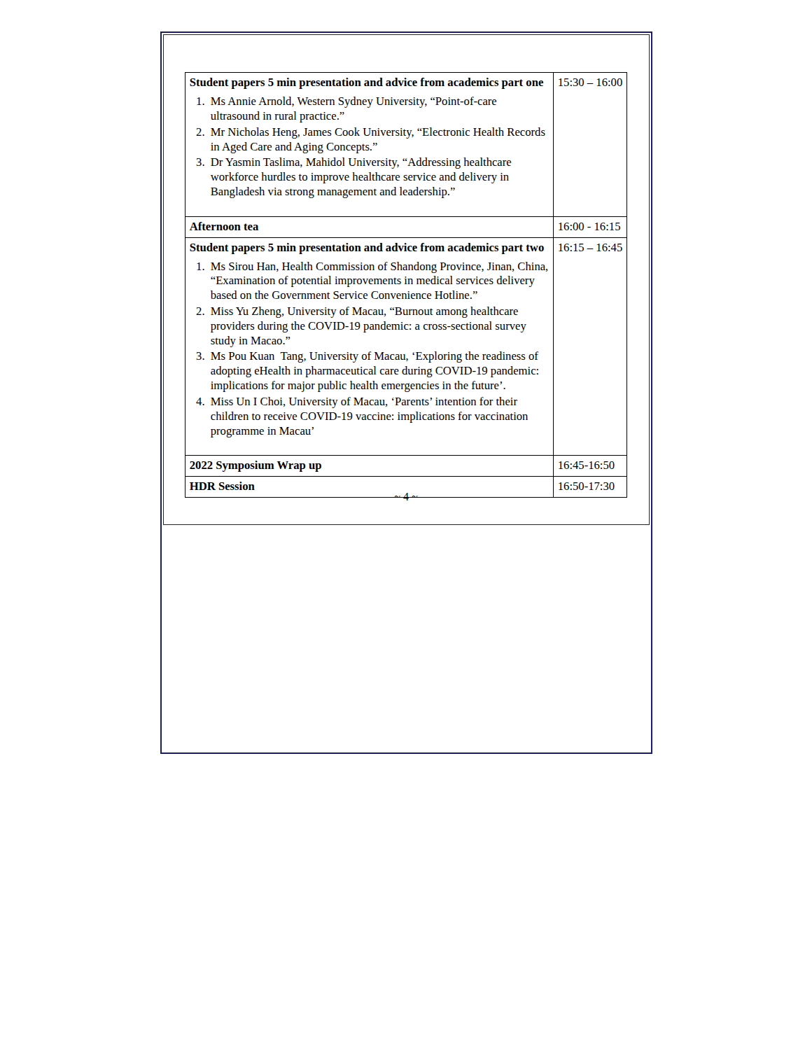| Student papers 5 min presentation and advice from academics part one Ms Annie Arnold, Western Sydney University, “Point-of-care ultrasound in rural practice.” Mr Nicholas Heng, James Cook University, “Electronic Health Records in Aged Care and Aging Concepts.” Dr Yasmin Taslima, Mahidol University, “Addressing healthcare workforce hurdles to improve healthcare service and delivery in Bangladesh via strong management and leadership.” | 15:30 – 16:00 |
| Afternoon tea | 16:00 - 16:15 |
| Student papers 5 min presentation and advice from academics part two Ms Sirou Han, Health Commission of Shandong Province, Jinan, China, “Examination of potential improvements in medical services delivery based on the Government Service Convenience Hotline.” Miss Yu Zheng, University of Macau, “Burnout among healthcare providers during the COVID-19 pandemic: a cross-sectional survey study in Macao.” Ms Pou Kuan Tang, University of Macau, ‘Exploring the readiness of adopting eHealth in pharmaceutical care during COVID-19 pandemic: implications for major public health emergencies in the future’. Miss Un I Choi, University of Macau, ‘Parents’ intention for their children to receive COVID-19 vaccine: implications for vaccination programme in Macau’ | 16:15 – 16:45 |
| 2022 Symposium Wrap up | 16:45-16:50 |
| HDR Session | 16:50-17:30 |
~ 4 ~